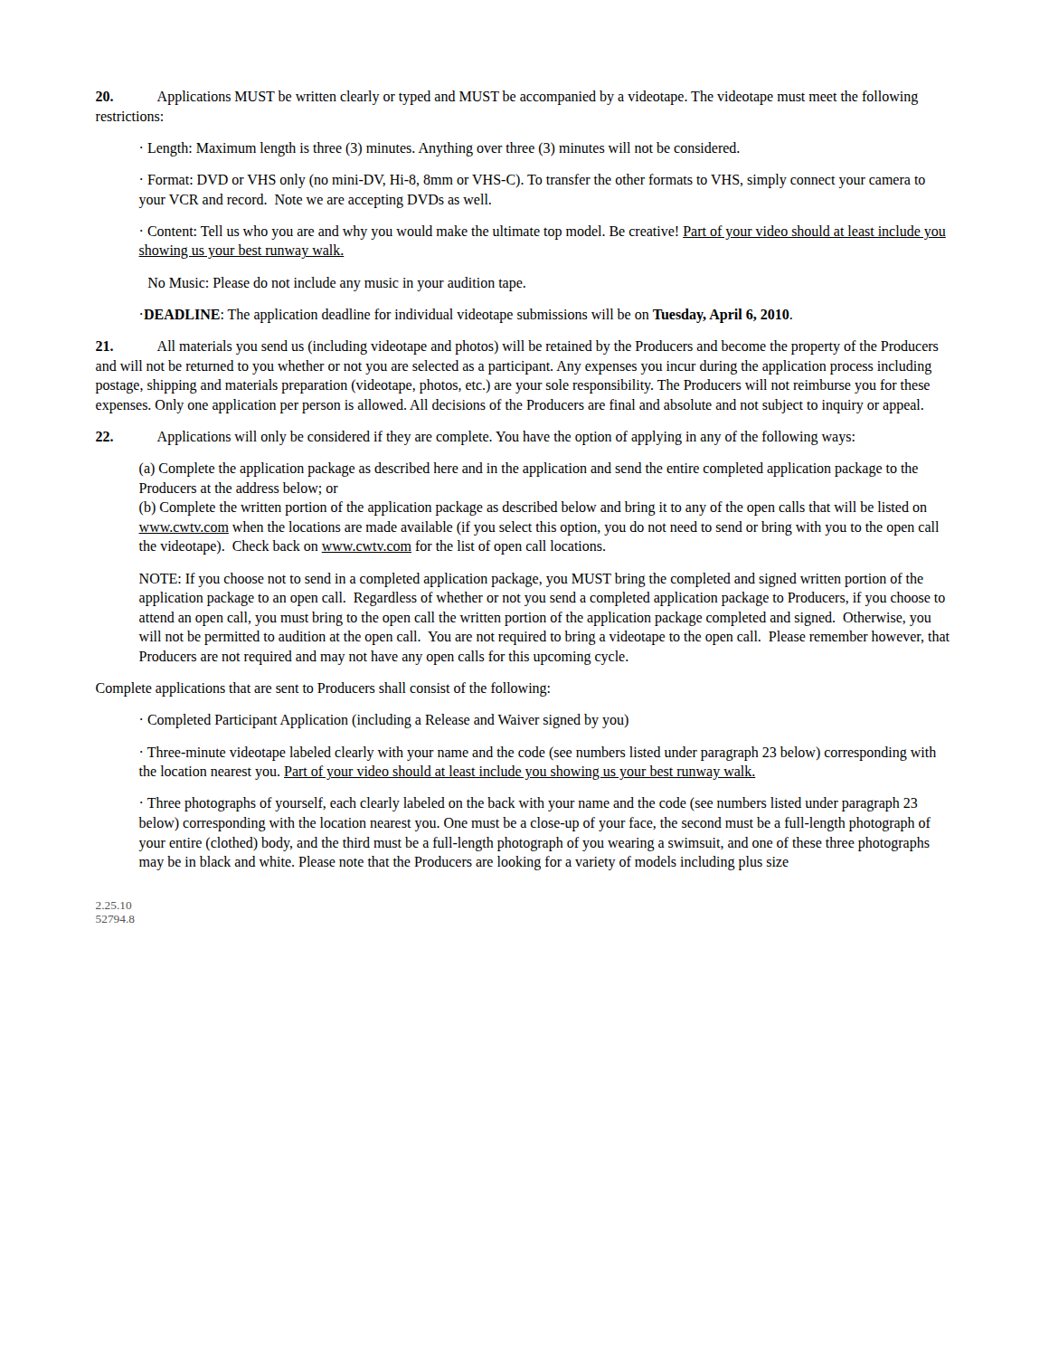20. Applications MUST be written clearly or typed and MUST be accompanied by a videotape. The videotape must meet the following restrictions:
· Length: Maximum length is three (3) minutes. Anything over three (3) minutes will not be considered.
· Format: DVD or VHS only (no mini-DV, Hi-8, 8mm or VHS-C). To transfer the other formats to VHS, simply connect your camera to your VCR and record. Note we are accepting DVDs as well.
· Content: Tell us who you are and why you would make the ultimate top model. Be creative! Part of your video should at least include you showing us your best runway walk.
No Music: Please do not include any music in your audition tape.
·DEADLINE: The application deadline for individual videotape submissions will be on Tuesday, April 6, 2010.
21. All materials you send us (including videotape and photos) will be retained by the Producers and become the property of the Producers and will not be returned to you whether or not you are selected as a participant. Any expenses you incur during the application process including postage, shipping and materials preparation (videotape, photos, etc.) are your sole responsibility. The Producers will not reimburse you for these expenses. Only one application per person is allowed. All decisions of the Producers are final and absolute and not subject to inquiry or appeal.
22. Applications will only be considered if they are complete. You have the option of applying in any of the following ways:
(a) Complete the application package as described here and in the application and send the entire completed application package to the Producers at the address below; or
(b) Complete the written portion of the application package as described below and bring it to any of the open calls that will be listed on www.cwtv.com when the locations are made available (if you select this option, you do not need to send or bring with you to the open call the videotape). Check back on www.cwtv.com for the list of open call locations.
NOTE: If you choose not to send in a completed application package, you MUST bring the completed and signed written portion of the application package to an open call. Regardless of whether or not you send a completed application package to Producers, if you choose to attend an open call, you must bring to the open call the written portion of the application package completed and signed. Otherwise, you will not be permitted to audition at the open call. You are not required to bring a videotape to the open call. Please remember however, that Producers are not required and may not have any open calls for this upcoming cycle.
Complete applications that are sent to Producers shall consist of the following:
· Completed Participant Application (including a Release and Waiver signed by you)
· Three-minute videotape labeled clearly with your name and the code (see numbers listed under paragraph 23 below) corresponding with the location nearest you. Part of your video should at least include you showing us your best runway walk.
· Three photographs of yourself, each clearly labeled on the back with your name and the code (see numbers listed under paragraph 23 below) corresponding with the location nearest you. One must be a close-up of your face, the second must be a full-length photograph of your entire (clothed) body, and the third must be a full-length photograph of you wearing a swimsuit, and one of these three photographs may be in black and white. Please note that the Producers are looking for a variety of models including plus size
2.25.10
52794.8